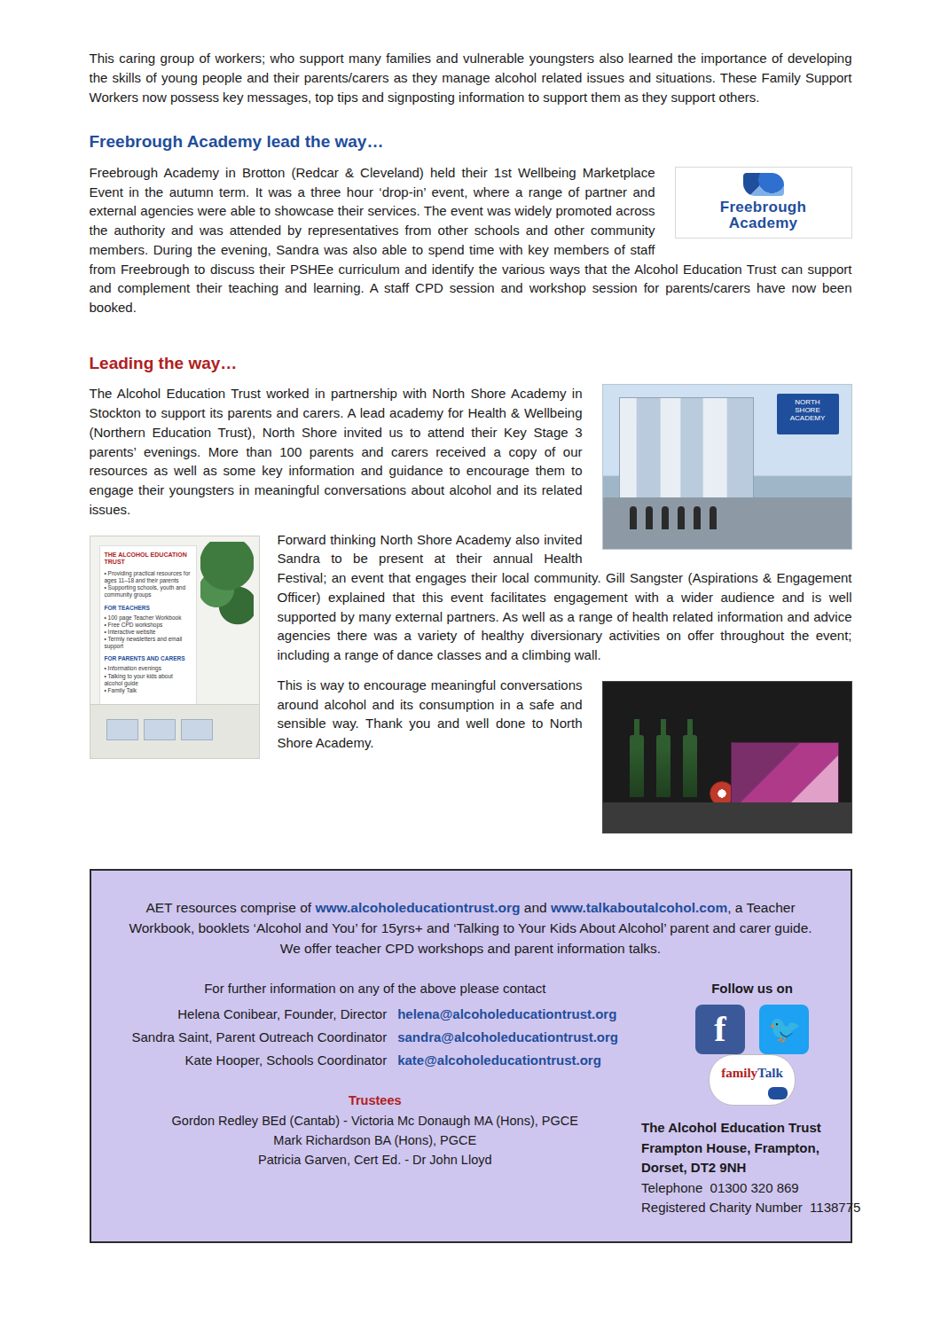This caring group of workers; who support many families and vulnerable youngsters also learned the importance of developing the skills of young people and their parents/carers as they manage alcohol related issues and situations. These Family Support Workers now possess key messages, top tips and signposting information to support them as they support others.
Freebrough Academy lead the way…
Freebrough
Academy
Freebrough Academy in Brotton (Redcar & Cleveland) held their 1st Wellbeing Marketplace Event in the autumn term. It was a three hour ‘drop-in’ event, where a range of partner and external agencies were able to showcase their services. The event was widely promoted across the authority and was attended by representatives from other schools and other community members. During the evening, Sandra was also able to spend time with key members of staff from Freebrough to discuss their PSHEe curriculum and identify the various ways that the Alcohol Education Trust can support and complement their teaching and learning. A staff CPD session and workshop session for parents/carers have now been booked.
Leading the way…
NORTH
SHORE
ACADEMY
The Alcohol Education Trust worked in partnership with North Shore Academy in Stockton to support its parents and carers. A lead academy for Health & Wellbeing (Northern Education Trust), North Shore invited us to attend their Key Stage 3 parents’ evenings. More than 100 parents and carers received a copy of our resources as well as some key information and guidance to encourage them to engage their youngsters in meaningful conversations about alcohol and its related issues.
THE ALCOHOL EDUCATION TRUST
• Providing practical resources for ages 11–18 and their parents
• Supporting schools, youth and community groups
FOR TEACHERS
• 100 page Teacher Workbook
• Free CPD workshops
• Interactive website
• Termly newsletters and email support
FOR PARENTS AND CARERS
• Information evenings
• Talking to your kids about alcohol guide
• Family Talk
Forward thinking North Shore Academy also invited Sandra to be present at their annual Health Festival; an event that engages their local community. Gill Sangster (Aspirations & Engagement Officer) explained that this event facilitates engagement with a wider audience and is well supported by many external partners. As well as a range of health related information and advice agencies there was a variety of healthy diversionary activities on offer throughout the event; including a range of dance classes and a climbing wall.
This is way to encourage meaningful conversations around alcohol and its consumption in a safe and sensible way. Thank you and well done to North Shore Academy.
AET resources comprise of www.alcoholeducationtrust.org and www.talkaboutalcohol.com, a Teacher Workbook, booklets ‘Alcohol and You’ for 15yrs+ and ‘Talking to Your Kids About Alcohol’ parent and carer guide. We offer teacher CPD workshops and parent information talks.
For further information on any of the above please contact
| Helena Conibear, Founder, Director | helena@alcoholeducationtrust.org |
| Sandra Saint, Parent Outreach Coordinator | sandra@alcoholeducationtrust.org |
| Kate Hooper, Schools Coordinator | kate@alcoholeducationtrust.org |
Trustees
Gordon Redley BEd (Cantab) - Victoria Mc Donaugh MA (Hons), PGCE
Mark Richardson BA (Hons), PGCE
Patricia Garven, Cert Ed. - Dr John Lloyd
Follow us on
f 🐦 family Talk
The Alcohol Education Trust
Frampton House, Frampton,
Dorset, DT2 9NH
Telephone 01300 320 869
Registered Charity Number 1138775